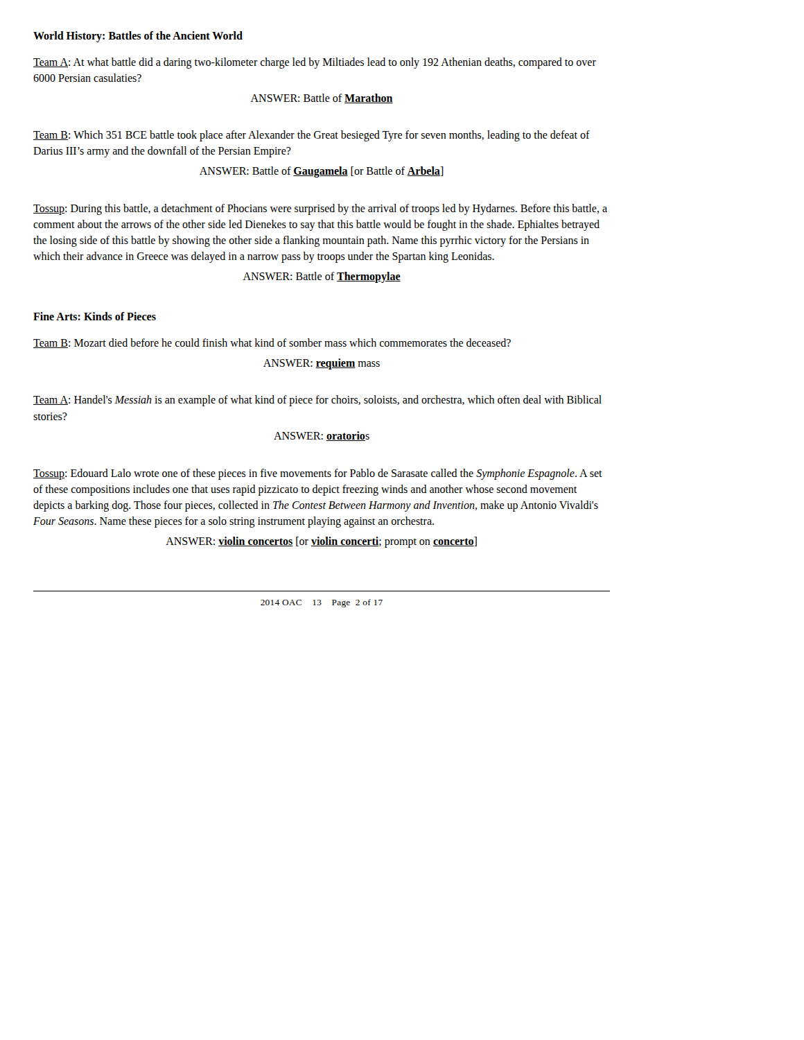World History: Battles of the Ancient World
Team A: At what battle did a daring two-kilometer charge led by Miltiades lead to only 192 Athenian deaths, compared to over 6000 Persian casulaties?
ANSWER: Battle of Marathon
Team B: Which 351 BCE battle took place after Alexander the Great besieged Tyre for seven months, leading to the defeat of Darius III’s army and the downfall of the Persian Empire?
ANSWER: Battle of Gaugamela [or Battle of Arbela]
Tossup: During this battle, a detachment of Phocians were surprised by the arrival of troops led by Hydarnes. Before this battle, a comment about the arrows of the other side led Dienekes to say that this battle would be fought in the shade. Ephialtes betrayed the losing side of this battle by showing the other side a flanking mountain path. Name this pyrrhic victory for the Persians in which their advance in Greece was delayed in a narrow pass by troops under the Spartan king Leonidas.
ANSWER: Battle of Thermopylae
Fine Arts: Kinds of Pieces
Team B: Mozart died before he could finish what kind of somber mass which commemorates the deceased?
ANSWER: requiem mass
Team A: Handel's Messiah is an example of what kind of piece for choirs, soloists, and orchestra, which often deal with Biblical stories?
ANSWER: oratorios
Tossup: Edouard Lalo wrote one of these pieces in five movements for Pablo de Sarasate called the Symphonie Espagnole. A set of these compositions includes one that uses rapid pizzicato to depict freezing winds and another whose second movement depicts a barking dog. Those four pieces, collected in The Contest Between Harmony and Invention, make up Antonio Vivaldi's Four Seasons. Name these pieces for a solo string instrument playing against an orchestra.
ANSWER: violin concertos [or violin concerti; prompt on concerto]
2014 OAC 13 Page 2 of 17